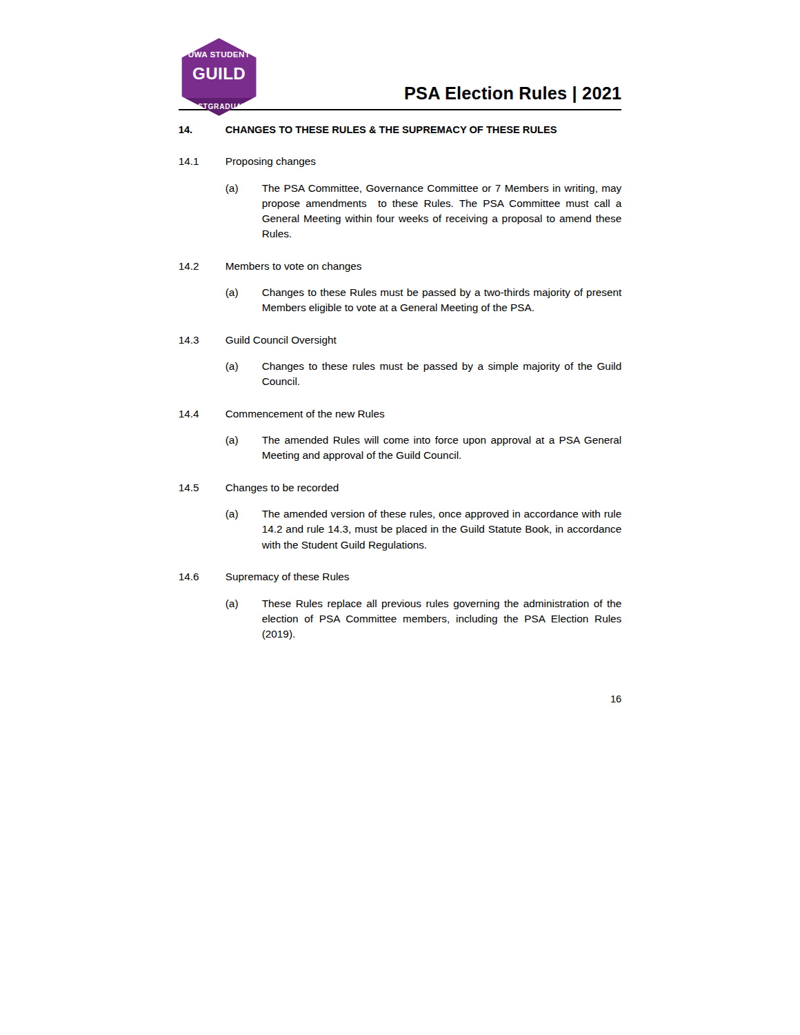UWA STUDENT GUILD POSTGRADUATE
PSA Election Rules | 2021
14. CHANGES TO THESE RULES & THE SUPREMACY OF THESE RULES
14.1 Proposing changes
(a) The PSA Committee, Governance Committee or 7 Members in writing, may propose amendments to these Rules. The PSA Committee must call a General Meeting within four weeks of receiving a proposal to amend these Rules.
14.2 Members to vote on changes
(a) Changes to these Rules must be passed by a two-thirds majority of present Members eligible to vote at a General Meeting of the PSA.
14.3 Guild Council Oversight
(a) Changes to these rules must be passed by a simple majority of the Guild Council.
14.4 Commencement of the new Rules
(a) The amended Rules will come into force upon approval at a PSA General Meeting and approval of the Guild Council.
14.5 Changes to be recorded
(a) The amended version of these rules, once approved in accordance with rule 14.2 and rule 14.3, must be placed in the Guild Statute Book, in accordance with the Student Guild Regulations.
14.6 Supremacy of these Rules
(a) These Rules replace all previous rules governing the administration of the election of PSA Committee members, including the PSA Election Rules (2019).
16